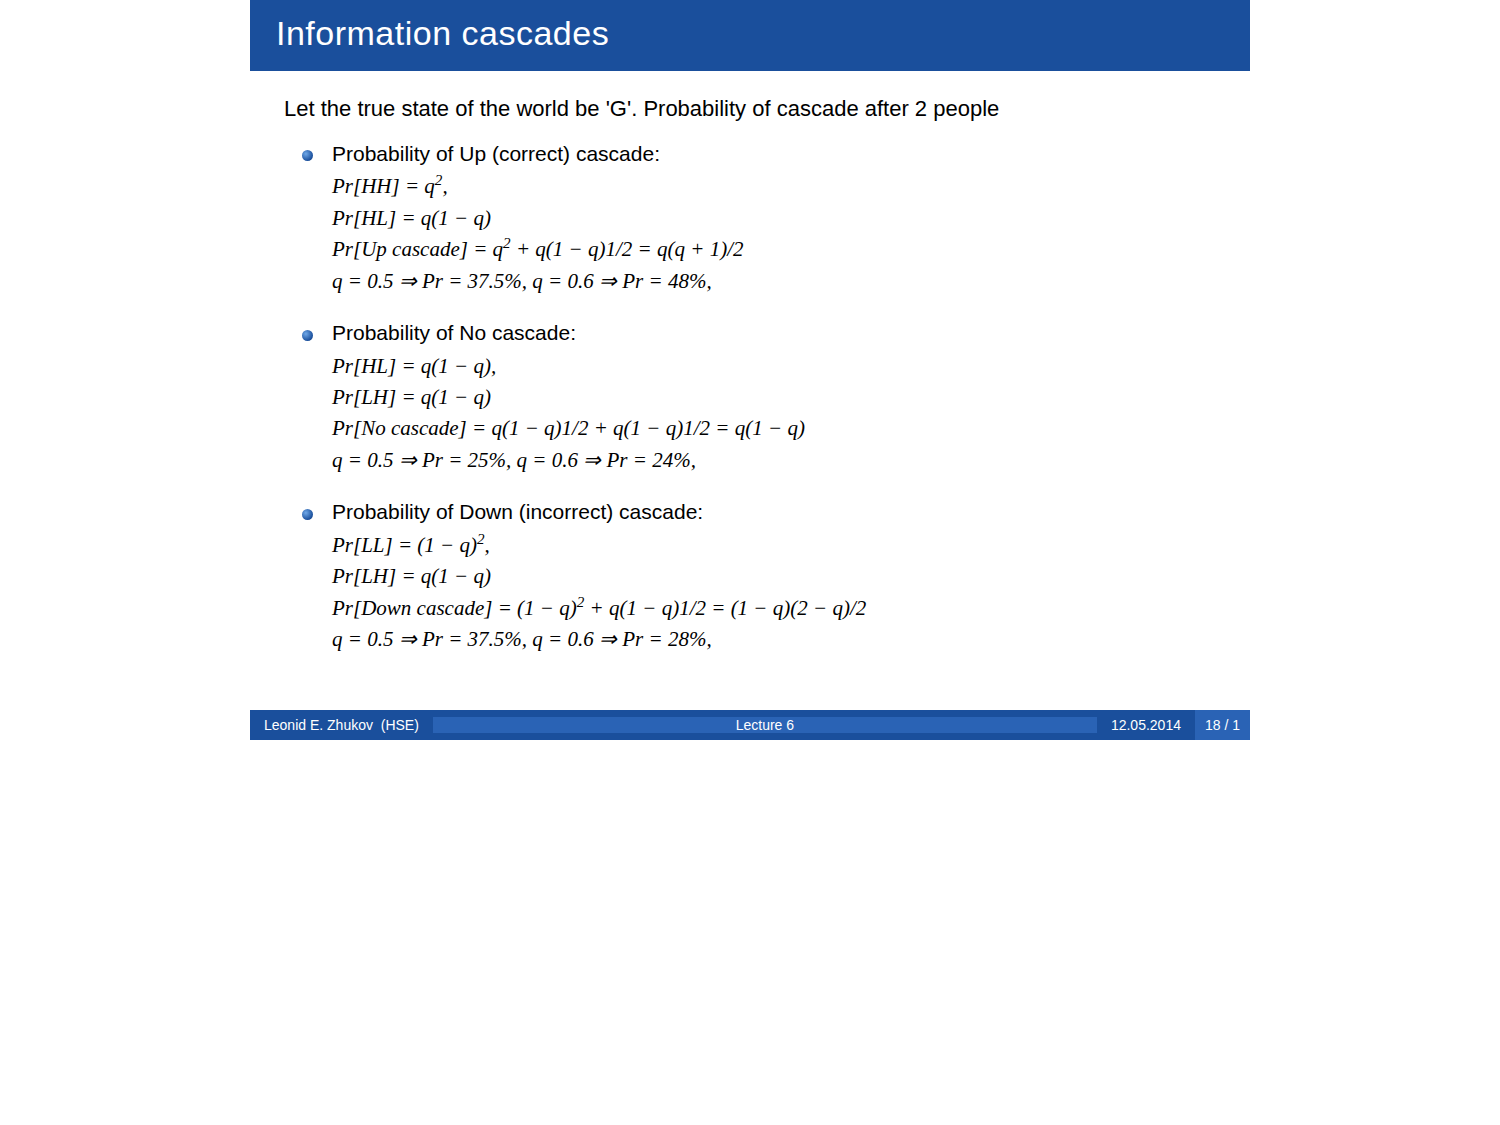Information cascades
Let the true state of the world be 'G'. Probability of cascade after 2 people
Probability of Up (correct) cascade: Pr[HH] = q2, Pr[HL] = q(1 − q) Pr[Up cascade] = q2 + q(1 − q)1/2 = q(q + 1)/2 q = 0.5 ⇒ Pr = 37.5%, q = 0.6 ⇒ Pr = 48%,
Probability of No cascade: Pr[HL] = q(1 − q), Pr[LH] = q(1 − q) Pr[No cascade] = q(1 − q)1/2 + q(1 − q)1/2 = q(1 − q) q = 0.5 ⇒ Pr = 25%, q = 0.6 ⇒ Pr = 24%,
Probability of Down (incorrect) cascade: Pr[LL] = (1 − q)2, Pr[LH] = q(1 − q) Pr[Down cascade] = (1 − q)2 + q(1 − q)1/2 = (1 − q)(2 − q)/2 q = 0.5 ⇒ Pr = 37.5%, q = 0.6 ⇒ Pr = 28%,
Leonid E. Zhukov (HSE)
Lecture 6
12.05.2014
18 / 1